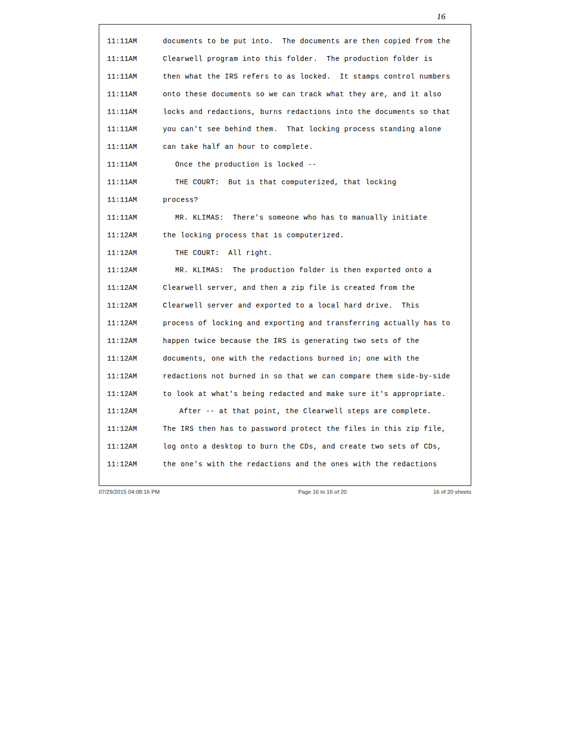16
| 11:11AM | documents to be put into. The documents are then copied from the |
| 11:11AM | Clearwell program into this folder. The production folder is |
| 11:11AM | then what the IRS refers to as locked. It stamps control numbers |
| 11:11AM | onto these documents so we can track what they are, and it also |
| 11:11AM | locks and redactions, burns redactions into the documents so that |
| 11:11AM | you can't see behind them. That locking process standing alone |
| 11:11AM | can take half an hour to complete. |
| 11:11AM | Once the production is locked -- |
| 11:11AM | THE COURT: But is that computerized, that locking |
| 11:11AM | process? |
| 11:11AM | MR. KLIMAS: There's someone who has to manually initiate |
| 11:12AM | the locking process that is computerized. |
| 11:12AM | THE COURT: All right. |
| 11:12AM | MR. KLIMAS: The production folder is then exported onto a |
| 11:12AM | Clearwell server, and then a zip file is created from the |
| 11:12AM | Clearwell server and exported to a local hard drive. This |
| 11:12AM | process of locking and exporting and transferring actually has to |
| 11:12AM | happen twice because the IRS is generating two sets of the |
| 11:12AM | documents, one with the redactions burned in; one with the |
| 11:12AM | redactions not burned in so that we can compare them side-by-side |
| 11:12AM | to look at what's being redacted and make sure it's appropriate. |
| 11:12AM | After -- at that point, the Clearwell steps are complete. |
| 11:12AM | The IRS then has to password protect the files in this zip file, |
| 11:12AM | log onto a desktop to burn the CDs, and create two sets of CDs, |
| 11:12AM | the one's with the redactions and the ones with the redactions |
07/29/2015 04:08:16 PM Page 16 to 16 of 20 16 of 20 sheets